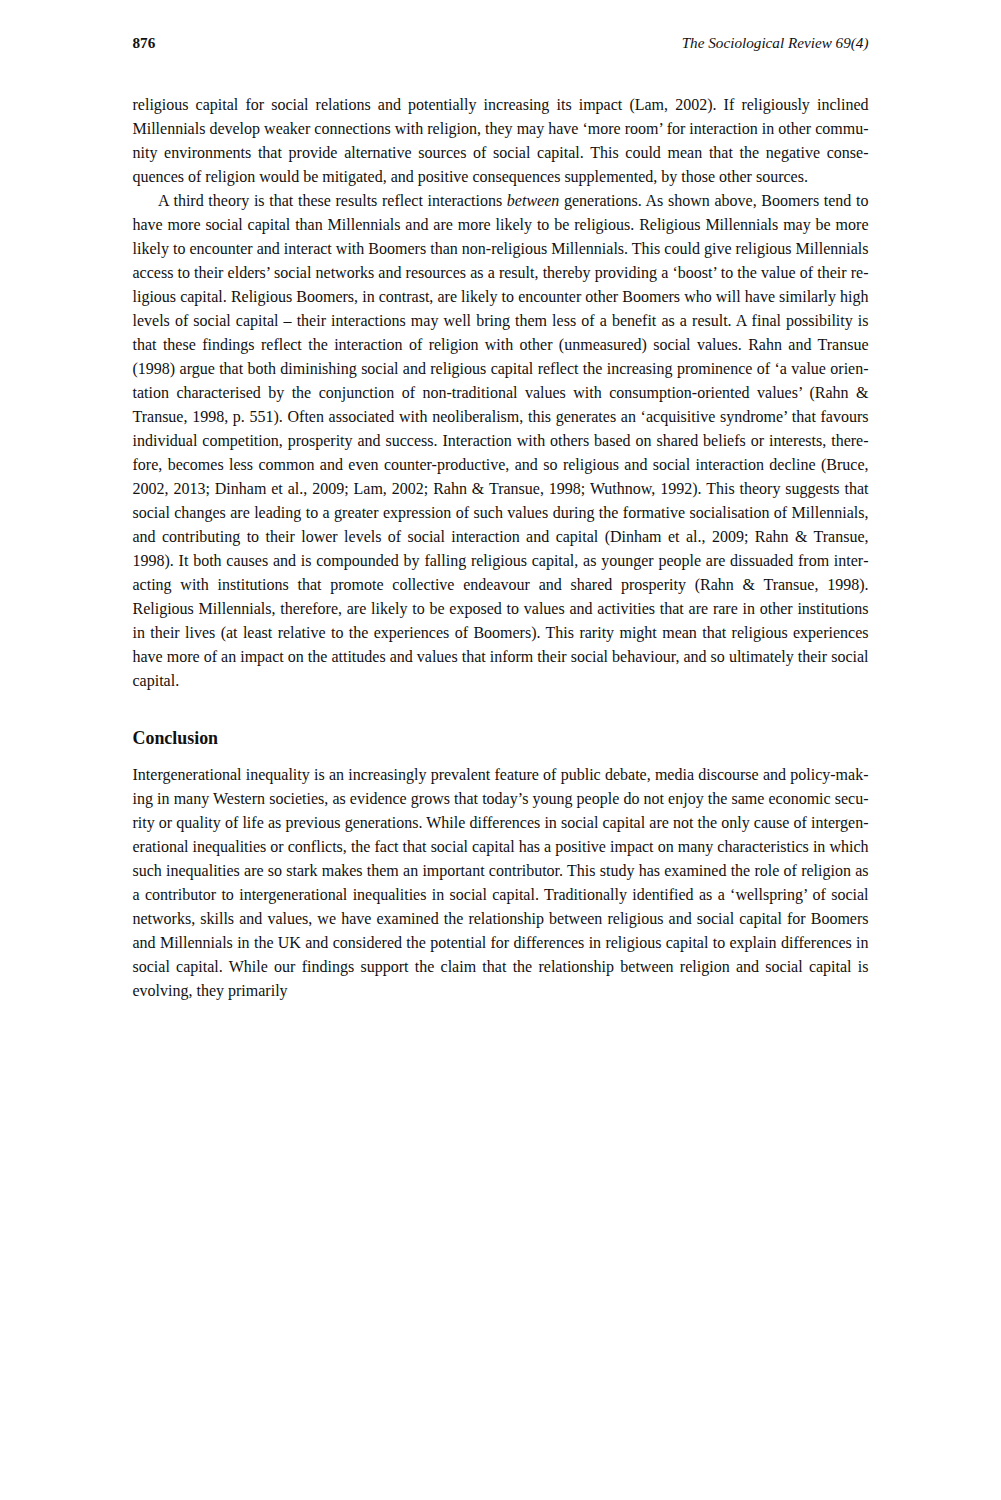876 The Sociological Review 69(4)
religious capital for social relations and potentially increasing its impact (Lam, 2002). If religiously inclined Millennials develop weaker connections with religion, they may have ‘more room’ for interaction in other community environments that provide alternative sources of social capital. This could mean that the negative consequences of religion would be mitigated, and positive consequences supplemented, by those other sources.
A third theory is that these results reflect interactions between generations. As shown above, Boomers tend to have more social capital than Millennials and are more likely to be religious. Religious Millennials may be more likely to encounter and interact with Boomers than non-religious Millennials. This could give religious Millennials access to their elders’ social networks and resources as a result, thereby providing a ‘boost’ to the value of their religious capital. Religious Boomers, in contrast, are likely to encounter other Boomers who will have similarly high levels of social capital – their interactions may well bring them less of a benefit as a result. A final possibility is that these findings reflect the interaction of religion with other (unmeasured) social values. Rahn and Transue (1998) argue that both diminishing social and religious capital reflect the increasing prominence of ‘a value orientation characterised by the conjunction of non-traditional values with consumption-oriented values’ (Rahn & Transue, 1998, p. 551). Often associated with neoliberalism, this generates an ‘acquisitive syndrome’ that favours individual competition, prosperity and success. Interaction with others based on shared beliefs or interests, therefore, becomes less common and even counter-productive, and so religious and social interaction decline (Bruce, 2002, 2013; Dinham et al., 2009; Lam, 2002; Rahn & Transue, 1998; Wuthnow, 1992). This theory suggests that social changes are leading to a greater expression of such values during the formative socialisation of Millennials, and contributing to their lower levels of social interaction and capital (Dinham et al., 2009; Rahn & Transue, 1998). It both causes and is compounded by falling religious capital, as younger people are dissuaded from interacting with institutions that promote collective endeavour and shared prosperity (Rahn & Transue, 1998). Religious Millennials, therefore, are likely to be exposed to values and activities that are rare in other institutions in their lives (at least relative to the experiences of Boomers). This rarity might mean that religious experiences have more of an impact on the attitudes and values that inform their social behaviour, and so ultimately their social capital.
Conclusion
Intergenerational inequality is an increasingly prevalent feature of public debate, media discourse and policy-making in many Western societies, as evidence grows that today’s young people do not enjoy the same economic security or quality of life as previous generations. While differences in social capital are not the only cause of intergenerational inequalities or conflicts, the fact that social capital has a positive impact on many characteristics in which such inequalities are so stark makes them an important contributor. This study has examined the role of religion as a contributor to intergenerational inequalities in social capital. Traditionally identified as a ‘wellspring’ of social networks, skills and values, we have examined the relationship between religious and social capital for Boomers and Millennials in the UK and considered the potential for differences in religious capital to explain differences in social capital. While our findings support the claim that the relationship between religion and social capital is evolving, they primarily